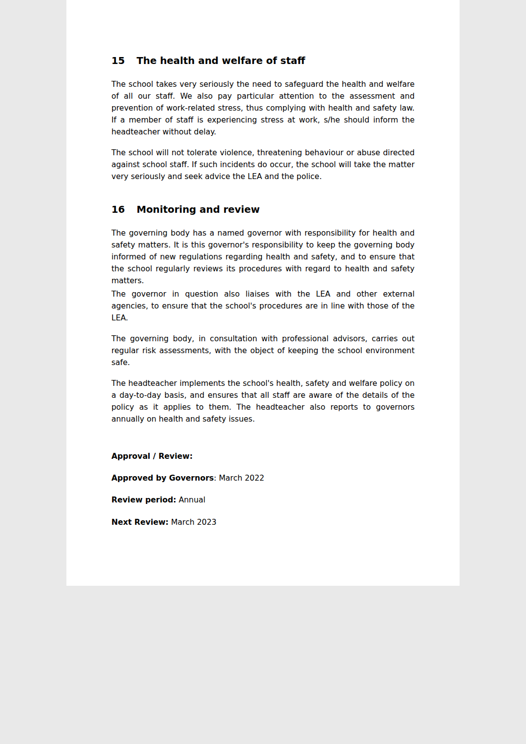15 The health and welfare of staff
The school takes very seriously the need to safeguard the health and welfare of all our staff. We also pay particular attention to the assessment and prevention of work-related stress, thus complying with health and safety law. If a member of staff is experiencing stress at work, s/he should inform the headteacher without delay.
The school will not tolerate violence, threatening behaviour or abuse directed against school staff. If such incidents do occur, the school will take the matter very seriously and seek advice the LEA and the police.
16 Monitoring and review
The governing body has a named governor with responsibility for health and safety matters. It is this governor's responsibility to keep the governing body informed of new regulations regarding health and safety, and to ensure that the school regularly reviews its procedures with regard to health and safety matters.
The governor in question also liaises with the LEA and other external agencies, to ensure that the school's procedures are in line with those of the LEA.
The governing body, in consultation with professional advisors, carries out regular risk assessments, with the object of keeping the school environment safe.
The headteacher implements the school's health, safety and welfare policy on a day-to-day basis, and ensures that all staff are aware of the details of the policy as it applies to them. The headteacher also reports to governors annually on health and safety issues.
Approval / Review:
Approved by Governors: March 2022
Review period: Annual
Next Review: March 2023